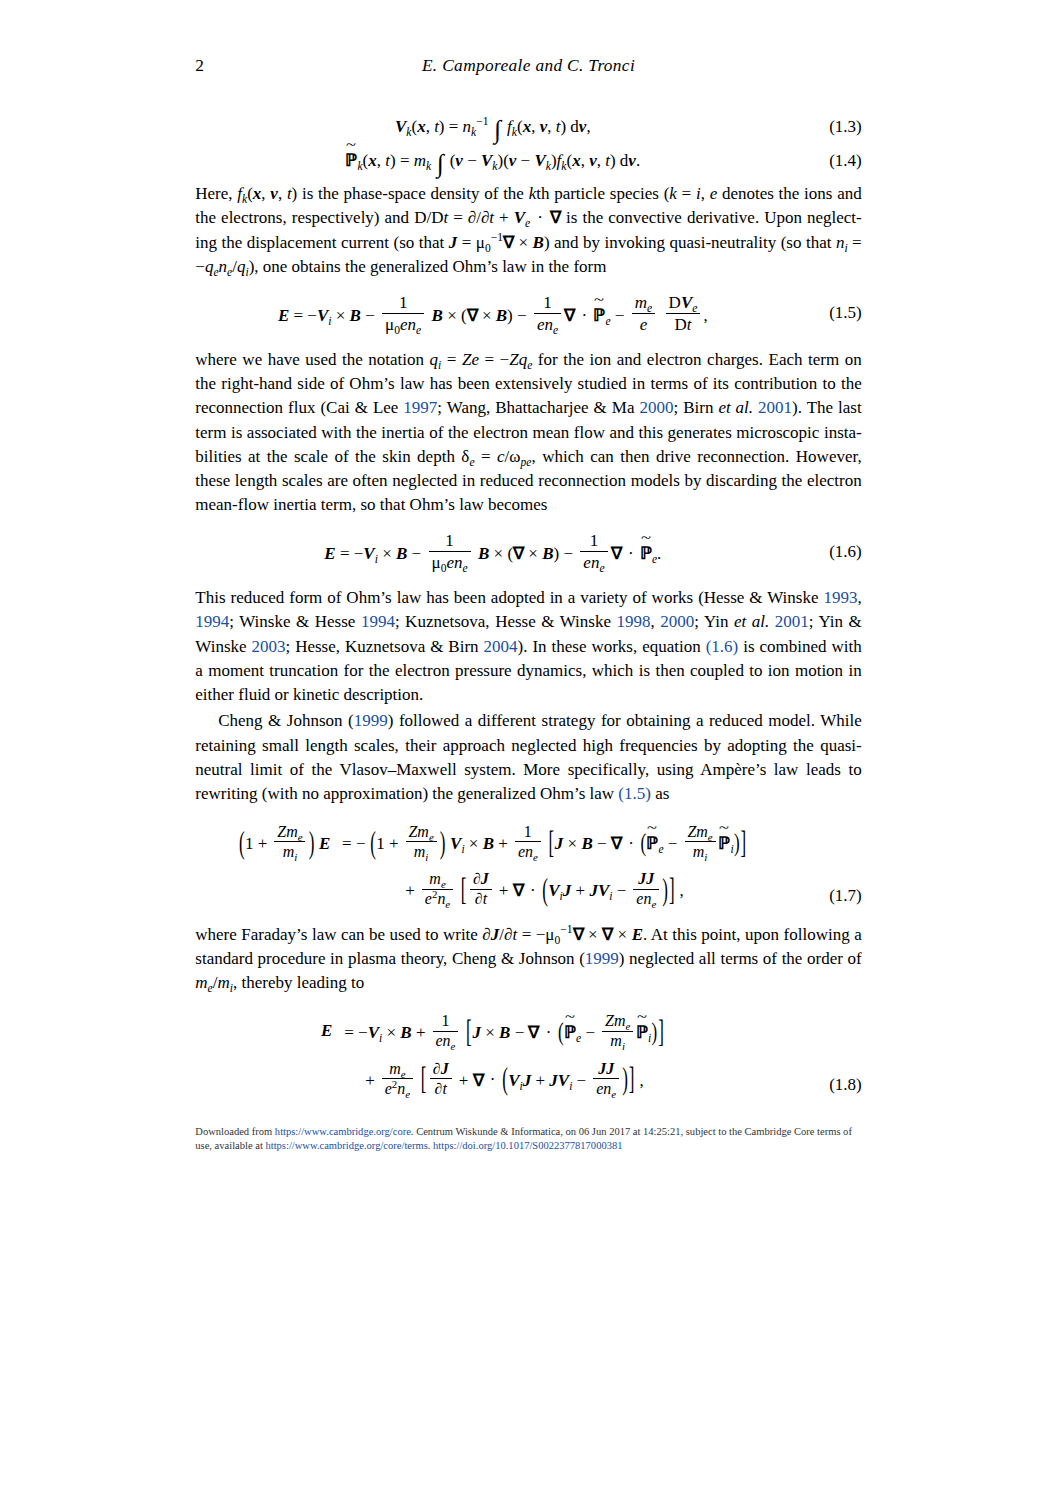2
E. Camporeale and C. Tronci
Vk(x, t) = nk−1 ∫ fk(x, v, t) dv,
(1.3)
~ℙk(x, t) = mk ∫ (v − Vk)(v − Vk)fk(x, v, t) dv.
(1.4)
Here, fk(x, v, t) is the phase-space density of the kth particle species (k = i, e denotes the ions and the electrons, respectively) and D/Dt = ∂/∂t + Ve · ∇ is the convective derivative. Upon neglecting the displacement current (so that J = μ0−1∇ × B) and by invoking quasi-neutrality (so that ni = −qene/qi), one obtains the generalized Ohm’s law in the form
E = −Vi × B − 1 μ0ene B × (∇ × B) − 1 ene∇ · ~ℙe − me e DVe Dt,
(1.5)
where we have used the notation qi = Ze = −Zqe for the ion and electron charges. Each term on the right-hand side of Ohm’s law has been extensively studied in terms of its contribution to the reconnection flux (Cai & Lee 1997; Wang, Bhattacharjee & Ma 2000; Birn et al. 2001). The last term is associated with the inertia of the electron mean flow and this generates microscopic instabilities at the scale of the skin depth δe = c/ωpe, which can then drive reconnection. However, these length scales are often neglected in reduced reconnection models by discarding the electron mean-flow inertia term, so that Ohm’s law becomes
E = −Vi × B − 1 μ0ene B × (∇ × B) − 1 ene∇ · ~ℙe.
(1.6)
This reduced form of Ohm’s law has been adopted in a variety of works (Hesse & Winske 1993, 1994; Winske & Hesse 1994; Kuznetsova, Hesse & Winske 1998, 2000; Yin et al. 2001; Yin & Winske 2003; Hesse, Kuznetsova & Birn 2004). In these works, equation (1.6) is combined with a moment truncation for the electron pressure dynamics, which is then coupled to ion motion in either fluid or kinetic description.
Cheng & Johnson (1999) followed a different strategy for obtaining a reduced model. While retaining small length scales, their approach neglected high frequencies by adopting the quasi-neutral limit of the Vlasov–Maxwell system. More specifically, using Ampère’s law leads to rewriting (with no approximation) the generalized Ohm’s law (1.5) as
(1 + Zme mi) E
= − (1 + Zme mi) Vi × B + 1 ene [J × B − ∇ · (~ℙe − Zme mi~ℙi)]
(1 + Zme mi) E
+ me e2ne [∂J∂t + ∇ · (ViJ + JVi − JJ ene)] ,
(1.7)
where Faraday’s law can be used to write ∂J/∂t = −μ0−1∇ × ∇ × E. At this point, upon following a standard procedure in plasma theory, Cheng & Johnson (1999) neglected all terms of the order of me/mi, thereby leading to
E
= −Vi × B + 1 ene [J × B − ∇ · (~ℙe − Zme mi~ℙi)]
E
+ me e2ne [∂J∂t + ∇ · (ViJ + JVi − JJ ene)] ,
(1.8)
Downloaded from https://www.cambridge.org/core. Centrum Wiskunde & Informatica, on 06 Jun 2017 at 14:25:21, subject to the Cambridge Core terms of use, available at https://www.cambridge.org/core/terms. https://doi.org/10.1017/S0022377817000381